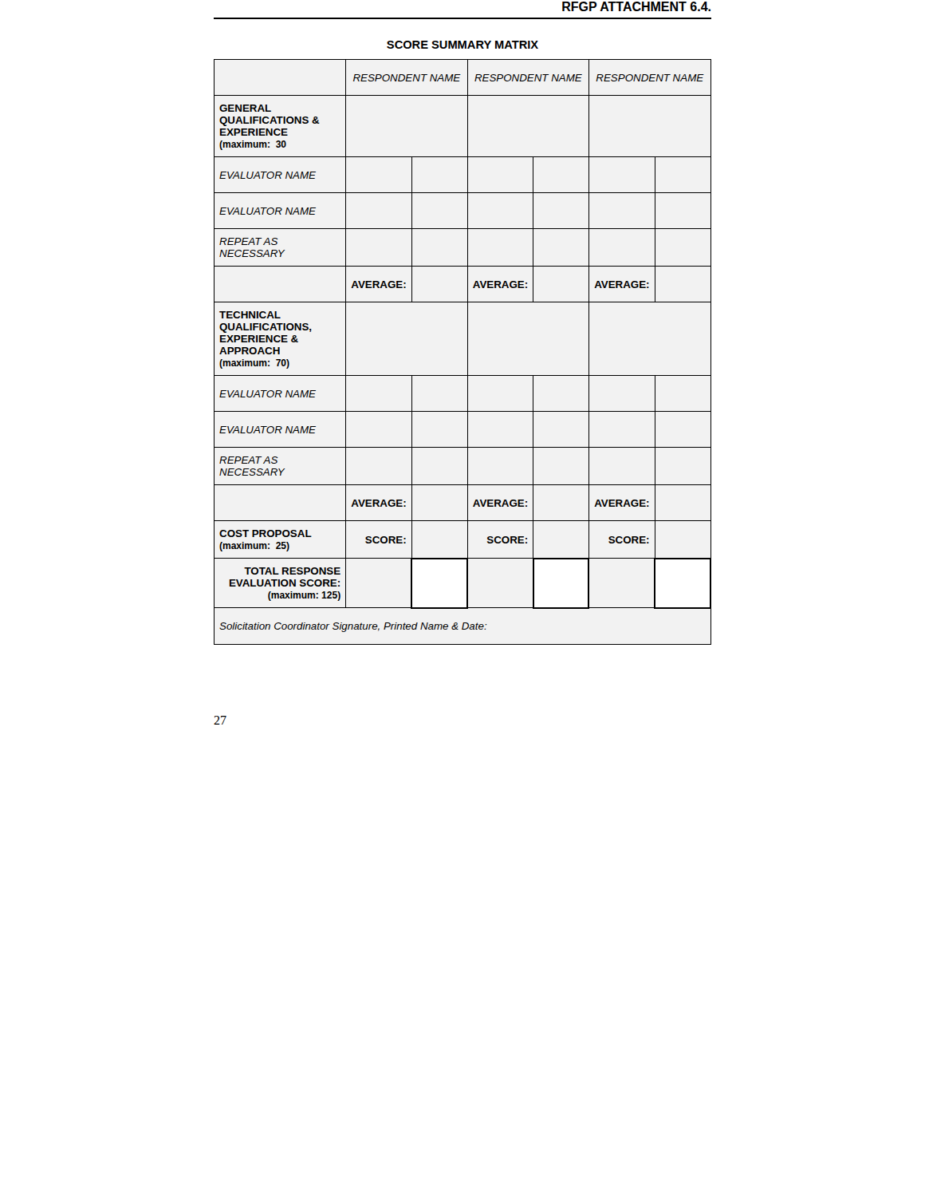RFGP ATTACHMENT 6.4.
SCORE SUMMARY MATRIX
| | RESPONDENT NAME | RESPONDENT NAME | RESPONDENT NAME |
| GENERAL QUALIFICATIONS & EXPERIENCE (maximum: 30 | | | |
| EVALUATOR NAME | | | | | | |
| EVALUATOR NAME | | | | | | |
| REPEAT AS NECESSARY | | | | | | |
| | AVERAGE: | | AVERAGE: | | AVERAGE: | |
| TECHNICAL QUALIFICATIONS, EXPERIENCE & APPROACH (maximum: 70) | | | |
| EVALUATOR NAME | | | | | | |
| EVALUATOR NAME | | | | | | |
| REPEAT AS NECESSARY | | | | | | |
| | AVERAGE: | | AVERAGE: | | AVERAGE: | |
| COST PROPOSAL (maximum: 25) | SCORE: | | SCORE: | | SCORE: | |
| TOTAL RESPONSE EVALUATION SCORE: (maximum: 125) | | | | | | |
| Solicitation Coordinator Signature, Printed Name & Date: |
27